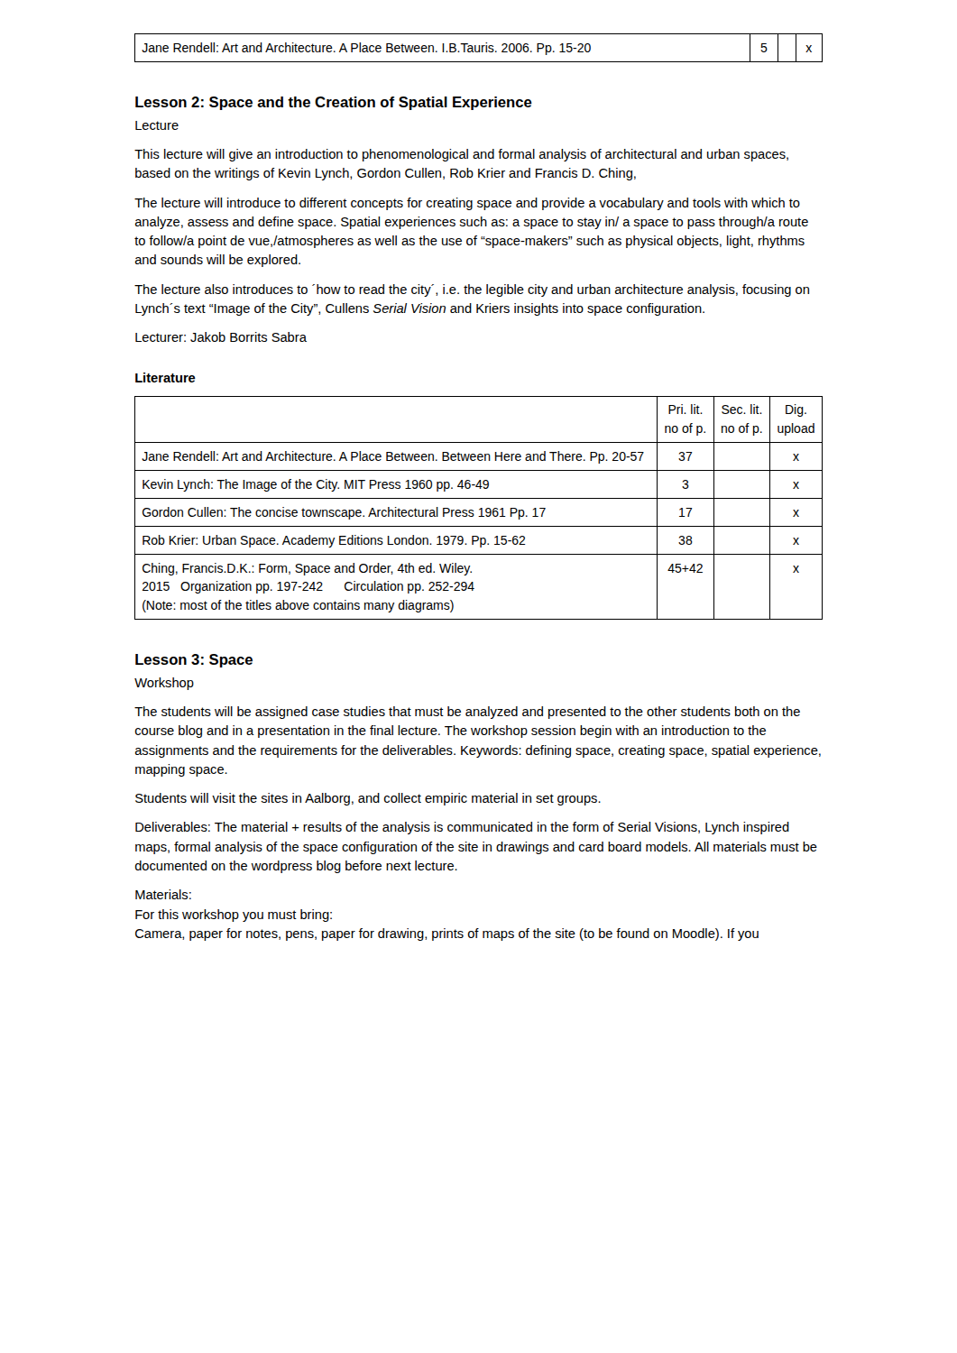| Jane Rendell: Art and Architecture. A Place Between. I.B.Tauris. 2006. Pp. 15-20 | 5 | | x |
Lesson 2: Space and the Creation of Spatial Experience
Lecture
This lecture will give an introduction to phenomenological and formal analysis of architectural and urban spaces, based on the writings of Kevin Lynch, Gordon Cullen, Rob Krier and Francis D. Ching,
The lecture will introduce to different concepts for creating space and provide a vocabulary and tools with which to analyze, assess and define space. Spatial experiences such as: a space to stay in/ a space to pass through/a route to follow/a point de vue,/atmospheres as well as the use of “space-makers” such as physical objects, light, rhythms and sounds will be explored.
The lecture also introduces to ´how to read the city´, i.e. the legible city and urban architecture analysis, focusing on Lynch´s text “Image of the City”, Cullens Serial Vision and Kriers insights into space configuration.
Lecturer: Jakob Borrits Sabra
Literature
| | Pri. lit. no of p. | Sec. lit. no of p. | Dig. upload |
| --- | --- | --- | --- |
| Jane Rendell: Art and Architecture. A Place Between. Between Here and There. Pp. 20-57 | 37 | | x |
| Kevin Lynch: The Image of the City. MIT Press 1960 pp. 46-49 | 3 | | x |
| Gordon Cullen: The concise townscape. Architectural Press 1961 Pp. 17 | 17 | | x |
| Rob Krier: Urban Space. Academy Editions London. 1979. Pp. 15-62 | 38 | | x |
| Ching, Francis.D.K.: Form, Space and Order, 4th ed. Wiley. 2015 Organization pp. 197-242 Circulation pp. 252-294 (Note: most of the titles above contains many diagrams) | 45+42 | | x |
Lesson 3: Space
Workshop
The students will be assigned case studies that must be analyzed and presented to the other students both on the course blog and in a presentation in the final lecture. The workshop session begin with an introduction to the assignments and the requirements for the deliverables. Keywords: defining space, creating space, spatial experience, mapping space.
Students will visit the sites in Aalborg, and collect empiric material in set groups.
Deliverables: The material + results of the analysis is communicated in the form of Serial Visions, Lynch inspired maps, formal analysis of the space configuration of the site in drawings and card board models. All materials must be documented on the wordpress blog before next lecture.
Materials:
For this workshop you must bring:
Camera, paper for notes, pens, paper for drawing, prints of maps of the site (to be found on Moodle). If you